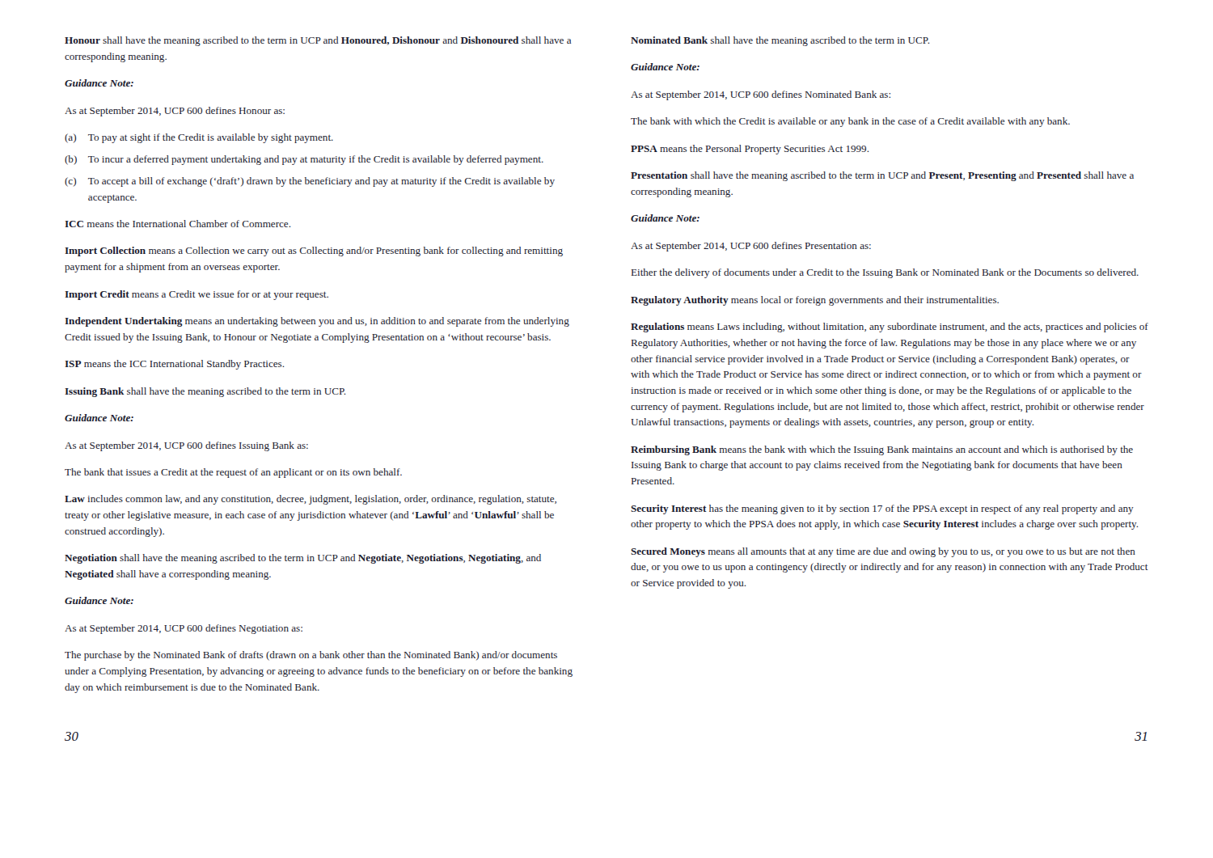Honour shall have the meaning ascribed to the term in UCP and Honoured, Dishonour and Dishonoured shall have a corresponding meaning.
Guidance Note:
As at September 2014, UCP 600 defines Honour as:
(a) To pay at sight if the Credit is available by sight payment.
(b) To incur a deferred payment undertaking and pay at maturity if the Credit is available by deferred payment.
(c) To accept a bill of exchange (‘draft’) drawn by the beneficiary and pay at maturity if the Credit is available by acceptance.
ICC means the International Chamber of Commerce.
Import Collection means a Collection we carry out as Collecting and/or Presenting bank for collecting and remitting payment for a shipment from an overseas exporter.
Import Credit means a Credit we issue for or at your request.
Independent Undertaking means an undertaking between you and us, in addition to and separate from the underlying Credit issued by the Issuing Bank, to Honour or Negotiate a Complying Presentation on a ‘without recourse’ basis.
ISP means the ICC International Standby Practices.
Issuing Bank shall have the meaning ascribed to the term in UCP.
Guidance Note:
As at September 2014, UCP 600 defines Issuing Bank as:
The bank that issues a Credit at the request of an applicant or on its own behalf.
Law includes common law, and any constitution, decree, judgment, legislation, order, ordinance, regulation, statute, treaty or other legislative measure, in each case of any jurisdiction whatever (and ‘Lawful’ and ‘Unlawful’ shall be construed accordingly).
Negotiation shall have the meaning ascribed to the term in UCP and Negotiate, Negotiations, Negotiating, and Negotiated shall have a corresponding meaning.
Guidance Note:
As at September 2014, UCP 600 defines Negotiation as:
The purchase by the Nominated Bank of drafts (drawn on a bank other than the Nominated Bank) and/or documents under a Complying Presentation, by advancing or agreeing to advance funds to the beneficiary on or before the banking day on which reimbursement is due to the Nominated Bank.
30
Nominated Bank shall have the meaning ascribed to the term in UCP.
Guidance Note:
As at September 2014, UCP 600 defines Nominated Bank as:
The bank with which the Credit is available or any bank in the case of a Credit available with any bank.
PPSA means the Personal Property Securities Act 1999.
Presentation shall have the meaning ascribed to the term in UCP and Present, Presenting and Presented shall have a corresponding meaning.
Guidance Note:
As at September 2014, UCP 600 defines Presentation as:
Either the delivery of documents under a Credit to the Issuing Bank or Nominated Bank or the Documents so delivered.
Regulatory Authority means local or foreign governments and their instrumentalities.
Regulations means Laws including, without limitation, any subordinate instrument, and the acts, practices and policies of Regulatory Authorities, whether or not having the force of law. Regulations may be those in any place where we or any other financial service provider involved in a Trade Product or Service (including a Correspondent Bank) operates, or with which the Trade Product or Service has some direct or indirect connection, or to which or from which a payment or instruction is made or received or in which some other thing is done, or may be the Regulations of or applicable to the currency of payment. Regulations include, but are not limited to, those which affect, restrict, prohibit or otherwise render Unlawful transactions, payments or dealings with assets, countries, any person, group or entity.
Reimbursing Bank means the bank with which the Issuing Bank maintains an account and which is authorised by the Issuing Bank to charge that account to pay claims received from the Negotiating bank for documents that have been Presented.
Security Interest has the meaning given to it by section 17 of the PPSA except in respect of any real property and any other property to which the PPSA does not apply, in which case Security Interest includes a charge over such property.
Secured Moneys means all amounts that at any time are due and owing by you to us, or you owe to us but are not then due, or you owe to us upon a contingency (directly or indirectly and for any reason) in connection with any Trade Product or Service provided to you.
31